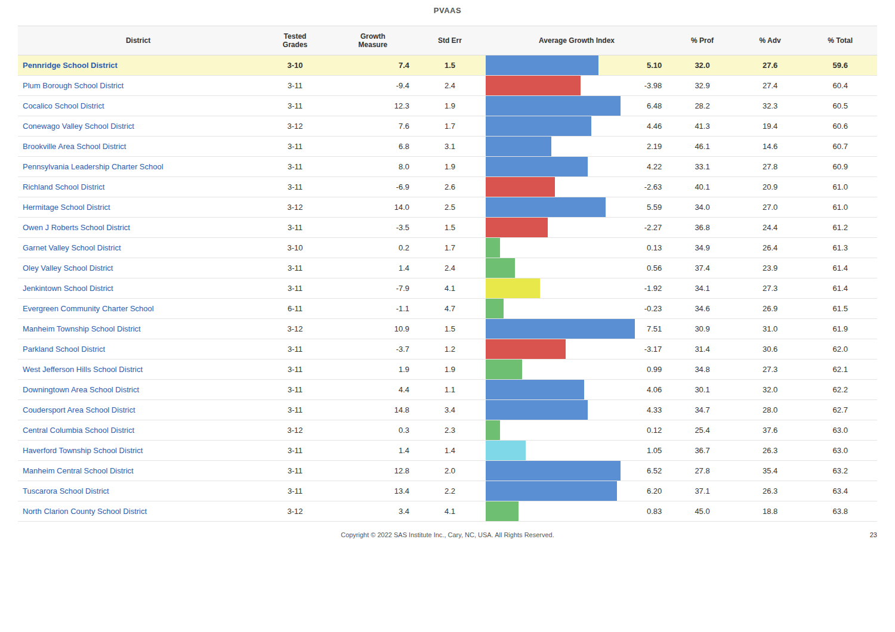PVAAS
| District | Tested Grades | Growth Measure | Std Err | Average Growth Index | % Prof | % Adv | % Total |
| --- | --- | --- | --- | --- | --- | --- | --- |
| Pennridge School District | 3-10 | 7.4 | 1.5 | 5.10 | 32.0 | 27.6 | 59.6 |
| Plum Borough School District | 3-11 | -9.4 | 2.4 | -3.98 | 32.9 | 27.4 | 60.4 |
| Cocalico School District | 3-11 | 12.3 | 1.9 | 6.48 | 28.2 | 32.3 | 60.5 |
| Conewago Valley School District | 3-12 | 7.6 | 1.7 | 4.46 | 41.3 | 19.4 | 60.6 |
| Brookville Area School District | 3-11 | 6.8 | 3.1 | 2.19 | 46.1 | 14.6 | 60.7 |
| Pennsylvania Leadership Charter School | 3-11 | 8.0 | 1.9 | 4.22 | 33.1 | 27.8 | 60.9 |
| Richland School District | 3-11 | -6.9 | 2.6 | -2.63 | 40.1 | 20.9 | 61.0 |
| Hermitage School District | 3-12 | 14.0 | 2.5 | 5.59 | 34.0 | 27.0 | 61.0 |
| Owen J Roberts School District | 3-11 | -3.5 | 1.5 | -2.27 | 36.8 | 24.4 | 61.2 |
| Garnet Valley School District | 3-10 | 0.2 | 1.7 | 0.13 | 34.9 | 26.4 | 61.3 |
| Oley Valley School District | 3-11 | 1.4 | 2.4 | 0.56 | 37.4 | 23.9 | 61.4 |
| Jenkintown School District | 3-11 | -7.9 | 4.1 | -1.92 | 34.1 | 27.3 | 61.4 |
| Evergreen Community Charter School | 6-11 | -1.1 | 4.7 | -0.23 | 34.6 | 26.9 | 61.5 |
| Manheim Township School District | 3-12 | 10.9 | 1.5 | 7.51 | 30.9 | 31.0 | 61.9 |
| Parkland School District | 3-11 | -3.7 | 1.2 | -3.17 | 31.4 | 30.6 | 62.0 |
| West Jefferson Hills School District | 3-11 | 1.9 | 1.9 | 0.99 | 34.8 | 27.3 | 62.1 |
| Downingtown Area School District | 3-11 | 4.4 | 1.1 | 4.06 | 30.1 | 32.0 | 62.2 |
| Coudersport Area School District | 3-11 | 14.8 | 3.4 | 4.33 | 34.7 | 28.0 | 62.7 |
| Central Columbia School District | 3-12 | 0.3 | 2.3 | 0.12 | 25.4 | 37.6 | 63.0 |
| Haverford Township School District | 3-11 | 1.4 | 1.4 | 1.05 | 36.7 | 26.3 | 63.0 |
| Manheim Central School District | 3-11 | 12.8 | 2.0 | 6.52 | 27.8 | 35.4 | 63.2 |
| Tuscarora School District | 3-11 | 13.4 | 2.2 | 6.20 | 37.1 | 26.3 | 63.4 |
| North Clarion County School District | 3-12 | 3.4 | 4.1 | 0.83 | 45.0 | 18.8 | 63.8 |
Copyright © 2022 SAS Institute Inc., Cary, NC, USA. All Rights Reserved. 23